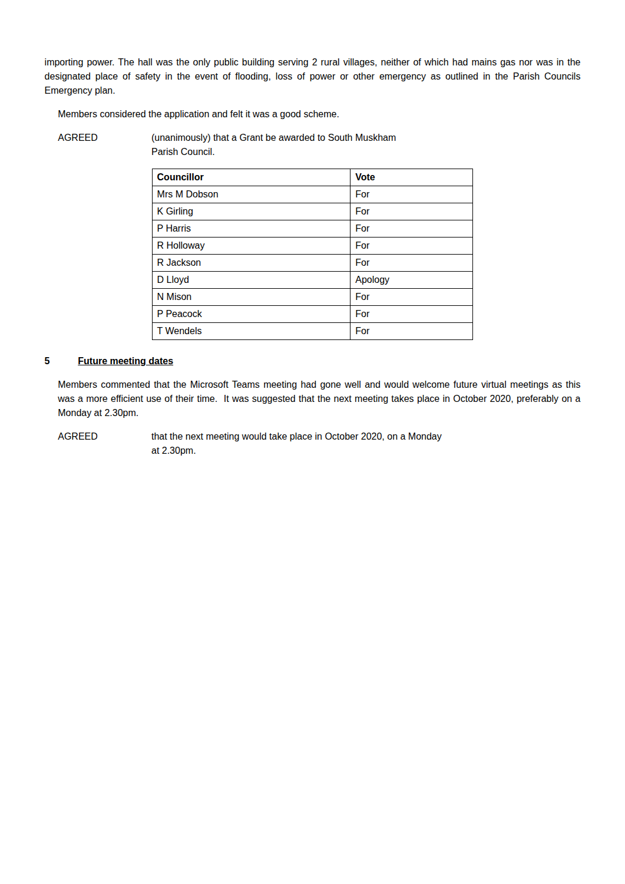importing power. The hall was the only public building serving 2 rural villages, neither of which had mains gas nor was in the designated place of safety in the event of flooding, loss of power or other emergency as outlined in the Parish Councils Emergency plan.
Members considered the application and felt it was a good scheme.
AGREED
(unanimously) that a Grant be awarded to South Muskham
Parish Council.
| Councillor | Vote |
| --- | --- |
| Mrs M Dobson | For |
| K Girling | For |
| P Harris | For |
| R Holloway | For |
| R Jackson | For |
| D Lloyd | Apology |
| N Mison | For |
| P Peacock | For |
| T Wendels | For |
5
Future meeting dates
Members commented that the Microsoft Teams meeting had gone well and would welcome future virtual meetings as this was a more efficient use of their time. It was suggested that the next meeting takes place in October 2020, preferably on a Monday at 2.30pm.
AGREED
that the next meeting would take place in October 2020, on a Monday
at 2.30pm.